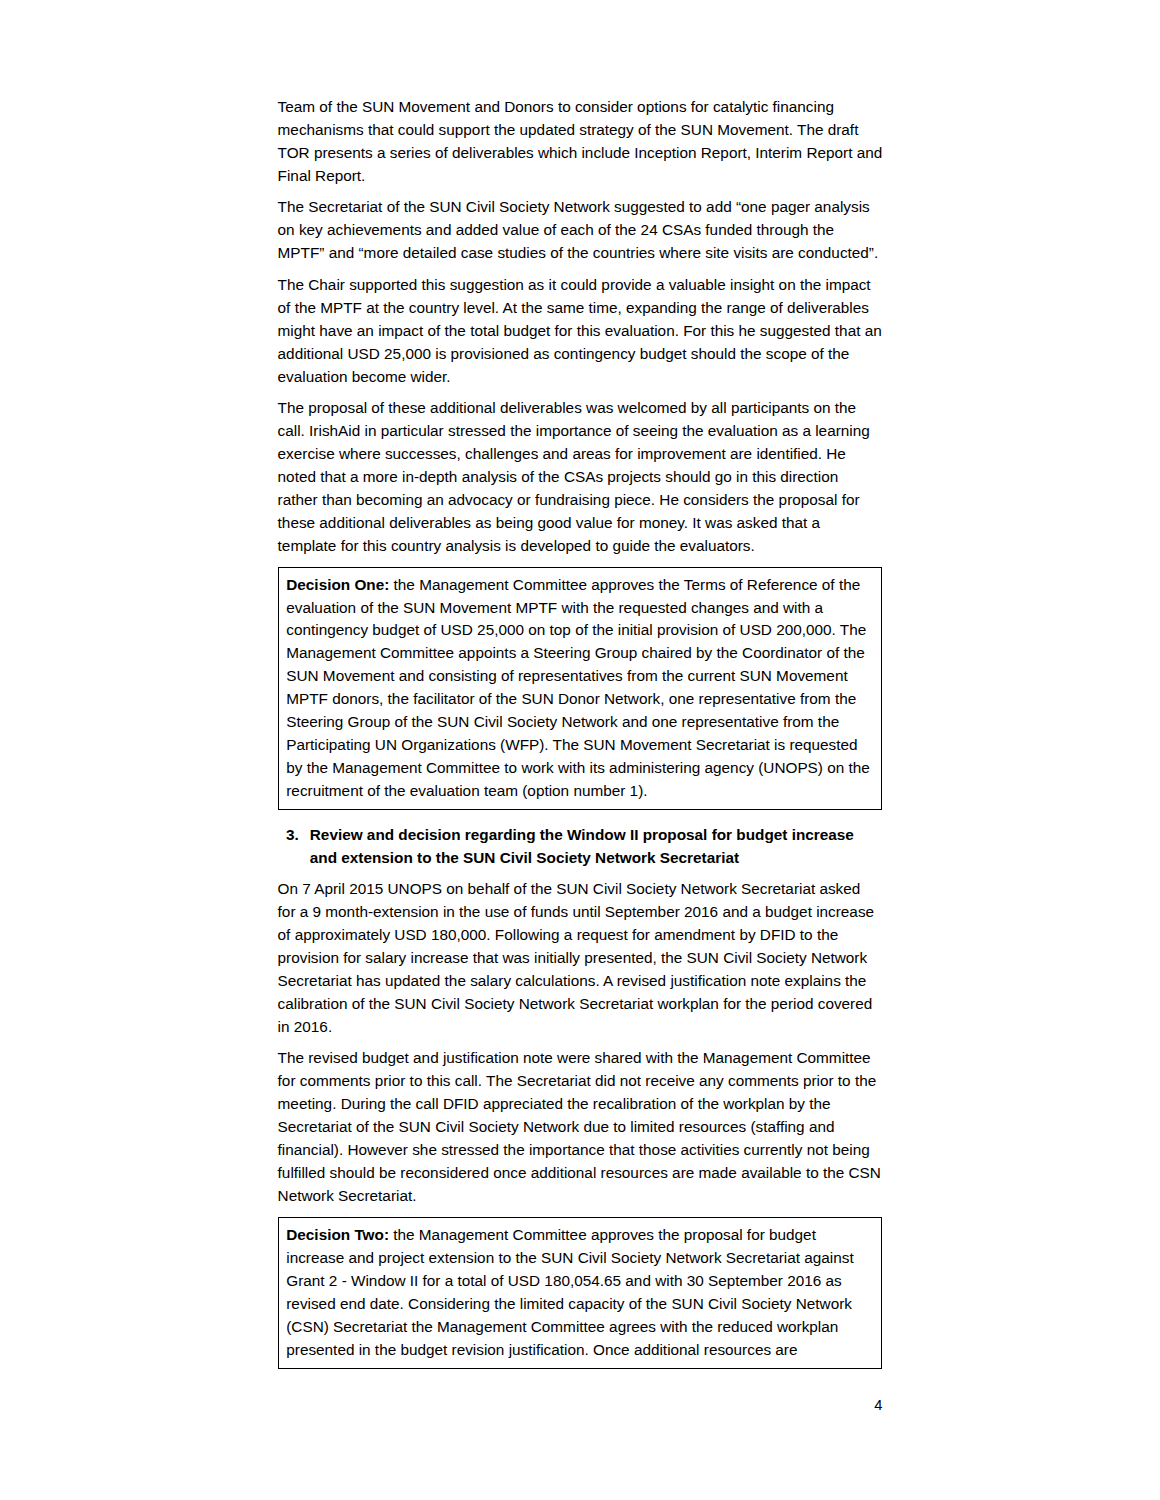Team of the SUN Movement and Donors to consider options for catalytic financing mechanisms that could support the updated strategy of the SUN Movement. The draft TOR presents a series of deliverables which include Inception Report, Interim Report and Final Report.
The Secretariat of the SUN Civil Society Network suggested to add “one pager analysis on key achievements and added value of each of the 24 CSAs funded through the MPTF” and “more detailed case studies of the countries where site visits are conducted”.
The Chair supported this suggestion as it could provide a valuable insight on the impact of the MPTF at the country level. At the same time, expanding the range of deliverables might have an impact of the total budget for this evaluation. For this he suggested that an additional USD 25,000 is provisioned as contingency budget should the scope of the evaluation become wider.
The proposal of these additional deliverables was welcomed by all participants on the call. IrishAid in particular stressed the importance of seeing the evaluation as a learning exercise where successes, challenges and areas for improvement are identified. He noted that a more in-depth analysis of the CSAs projects should go in this direction rather than becoming an advocacy or fundraising piece. He considers the proposal for these additional deliverables as being good value for money. It was asked that a template for this country analysis is developed to guide the evaluators.
Decision One: the Management Committee approves the Terms of Reference of the evaluation of the SUN Movement MPTF with the requested changes and with a contingency budget of USD 25,000 on top of the initial provision of USD 200,000. The Management Committee appoints a Steering Group chaired by the Coordinator of the SUN Movement and consisting of representatives from the current SUN Movement MPTF donors, the facilitator of the SUN Donor Network, one representative from the Steering Group of the SUN Civil Society Network and one representative from the Participating UN Organizations (WFP). The SUN Movement Secretariat is requested by the Management Committee to work with its administering agency (UNOPS) on the recruitment of the evaluation team (option number 1).
Review and decision regarding the Window II proposal for budget increase and extension to the SUN Civil Society Network Secretariat
On 7 April 2015 UNOPS on behalf of the SUN Civil Society Network Secretariat asked for a 9 month-extension in the use of funds until September 2016 and a budget increase of approximately USD 180,000. Following a request for amendment by DFID to the provision for salary increase that was initially presented, the SUN Civil Society Network Secretariat has updated the salary calculations. A revised justification note explains the calibration of the SUN Civil Society Network Secretariat workplan for the period covered in 2016.
The revised budget and justification note were shared with the Management Committee for comments prior to this call. The Secretariat did not receive any comments prior to the meeting. During the call DFID appreciated the recalibration of the workplan by the Secretariat of the SUN Civil Society Network due to limited resources (staffing and financial). However she stressed the importance that those activities currently not being fulfilled should be reconsidered once additional resources are made available to the CSN Network Secretariat.
Decision Two: the Management Committee approves the proposal for budget increase and project extension to the SUN Civil Society Network Secretariat against Grant 2 - Window II for a total of USD 180,054.65 and with 30 September 2016 as revised end date. Considering the limited capacity of the SUN Civil Society Network (CSN) Secretariat the Management Committee agrees with the reduced workplan presented in the budget revision justification. Once additional resources are
4